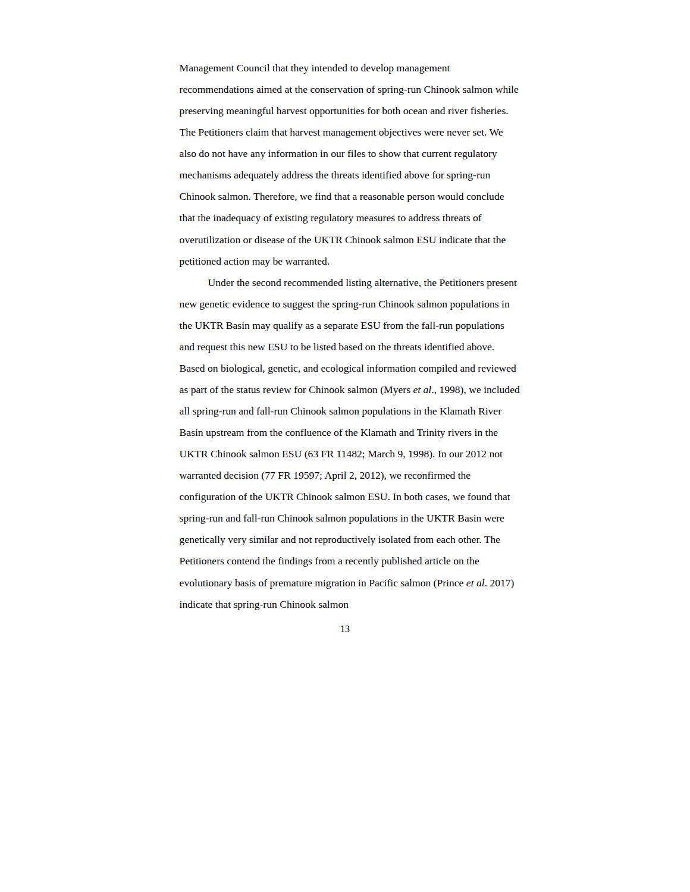Management Council that they intended to develop management recommendations aimed at the conservation of spring-run Chinook salmon while preserving meaningful harvest opportunities for both ocean and river fisheries. The Petitioners claim that harvest management objectives were never set. We also do not have any information in our files to show that current regulatory mechanisms adequately address the threats identified above for spring-run Chinook salmon. Therefore, we find that a reasonable person would conclude that the inadequacy of existing regulatory measures to address threats of overutilization or disease of the UKTR Chinook salmon ESU indicate that the petitioned action may be warranted.
Under the second recommended listing alternative, the Petitioners present new genetic evidence to suggest the spring-run Chinook salmon populations in the UKTR Basin may qualify as a separate ESU from the fall-run populations and request this new ESU to be listed based on the threats identified above. Based on biological, genetic, and ecological information compiled and reviewed as part of the status review for Chinook salmon (Myers et al., 1998), we included all spring-run and fall-run Chinook salmon populations in the Klamath River Basin upstream from the confluence of the Klamath and Trinity rivers in the UKTR Chinook salmon ESU (63 FR 11482; March 9, 1998). In our 2012 not warranted decision (77 FR 19597; April 2, 2012), we reconfirmed the configuration of the UKTR Chinook salmon ESU. In both cases, we found that spring-run and fall-run Chinook salmon populations in the UKTR Basin were genetically very similar and not reproductively isolated from each other. The Petitioners contend the findings from a recently published article on the evolutionary basis of premature migration in Pacific salmon (Prince et al. 2017) indicate that spring-run Chinook salmon
13